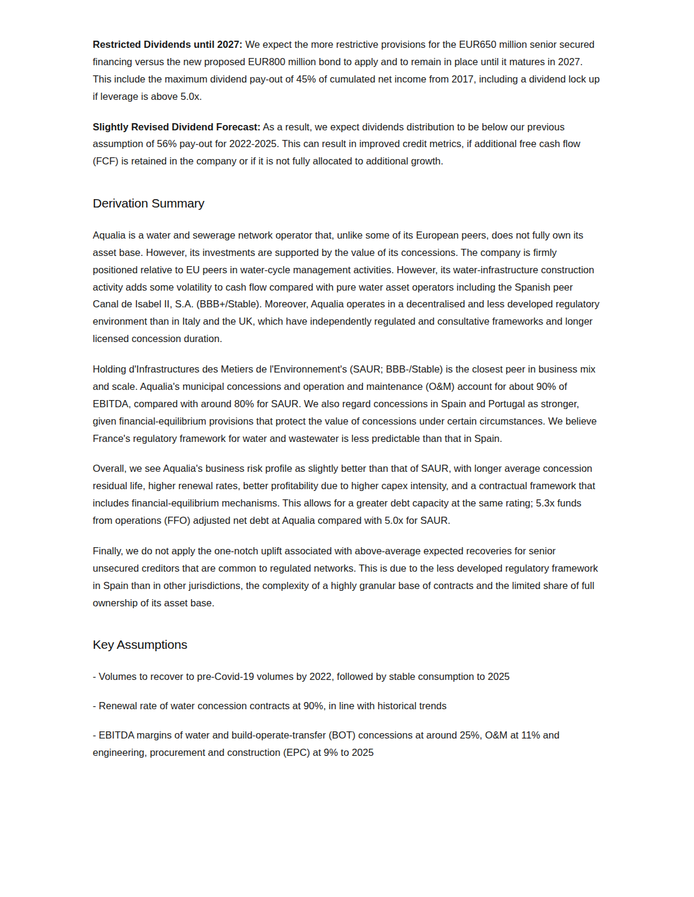Restricted Dividends until 2027: We expect the more restrictive provisions for the EUR650 million senior secured financing versus the new proposed EUR800 million bond to apply and to remain in place until it matures in 2027. This include the maximum dividend pay-out of 45% of cumulated net income from 2017, including a dividend lock up if leverage is above 5.0x.
Slightly Revised Dividend Forecast: As a result, we expect dividends distribution to be below our previous assumption of 56% pay-out for 2022-2025. This can result in improved credit metrics, if additional free cash flow (FCF) is retained in the company or if it is not fully allocated to additional growth.
Derivation Summary
Aqualia is a water and sewerage network operator that, unlike some of its European peers, does not fully own its asset base. However, its investments are supported by the value of its concessions. The company is firmly positioned relative to EU peers in water-cycle management activities. However, its water-infrastructure construction activity adds some volatility to cash flow compared with pure water asset operators including the Spanish peer Canal de Isabel II, S.A. (BBB+/Stable). Moreover, Aqualia operates in a decentralised and less developed regulatory environment than in Italy and the UK, which have independently regulated and consultative frameworks and longer licensed concession duration.
Holding d'Infrastructures des Metiers de l'Environnement's (SAUR; BBB-/Stable) is the closest peer in business mix and scale. Aqualia's municipal concessions and operation and maintenance (O&M) account for about 90% of EBITDA, compared with around 80% for SAUR. We also regard concessions in Spain and Portugal as stronger, given financial-equilibrium provisions that protect the value of concessions under certain circumstances. We believe France's regulatory framework for water and wastewater is less predictable than that in Spain.
Overall, we see Aqualia's business risk profile as slightly better than that of SAUR, with longer average concession residual life, higher renewal rates, better profitability due to higher capex intensity, and a contractual framework that includes financial-equilibrium mechanisms. This allows for a greater debt capacity at the same rating; 5.3x funds from operations (FFO) adjusted net debt at Aqualia compared with 5.0x for SAUR.
Finally, we do not apply the one-notch uplift associated with above-average expected recoveries for senior unsecured creditors that are common to regulated networks. This is due to the less developed regulatory framework in Spain than in other jurisdictions, the complexity of a highly granular base of contracts and the limited share of full ownership of its asset base.
Key Assumptions
- Volumes to recover to pre-Covid-19 volumes by 2022, followed by stable consumption to 2025
- Renewal rate of water concession contracts at 90%, in line with historical trends
- EBITDA margins of water and build-operate-transfer (BOT) concessions at around 25%, O&M at 11% and engineering, procurement and construction (EPC) at 9% to 2025